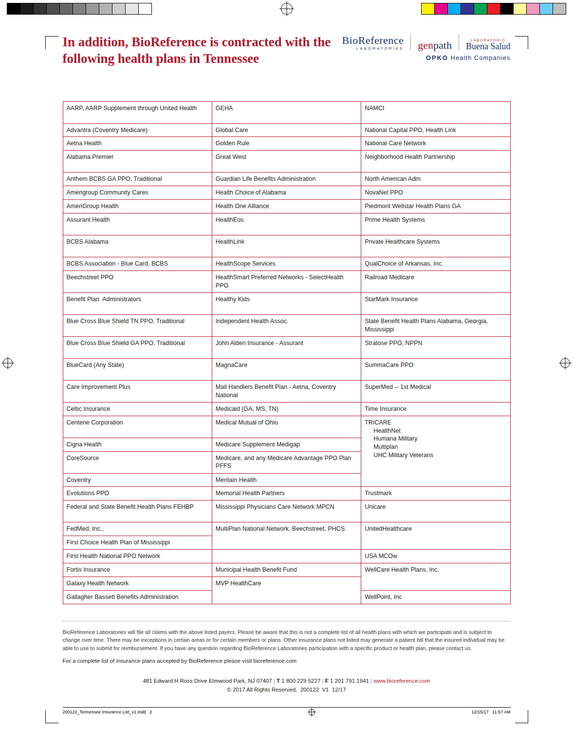In addition, BioReference is contracted with the
following health plans in Tennessee
BioReferenceLABORATORIES
genpath
LABORATORIO Buena Salud
OPKO Health Companies
| AARP, AARP Supplement through United Health | GEHA | NAMCI |
| Advantra (Coventry Medicare) | Global Care | National Capital PPO, Health Link |
| Aetna Health | Golden Rule | National Care Network |
| Alabama Premier | Great West | Neighborhood Health Partnership |
| Anthem BCBS GA PPO, Traditional | Guardian Life Benefits Administration | North American Adm. |
| Amerigroup Community Cares | Health Choice of Alabama | NovaNet PPO |
| AmeriGroup Health | Health One Alliance | Piedmont Wellstar Health Plans GA |
| Assurant Health | HealthEos | Prime Health Systems |
| BCBS Alabama | HealthLink | Private Healthcare Systems |
| BCBS Association - Blue Card, BCBS | HealthScope Services | QualChoice of Arkansas, Inc. |
| Beechstreet PPO | HealthSmart Preferred Networks - SelectHealth PPO | Railroad Medicare |
| Benefit Plan Administrators | Healthy Kids | StarMark Insurance |
| Blue Cross Blue Shield TN PPO, Traditional | Independent Health Assoc. | State Benefit Health Plans Alabama, Georgia, Mississippi |
| Blue Cross Blue Shield GA PPO, Traditional | John Alden Insurance - Assurant | Stratose PPO, NPPN |
| BlueCard (Any State) | MagnaCare | SummaCare PPO |
| Care Improvement Plus | Mail Handlers Benefit Plan - Aetna, Coventry National | SuperMed -- 1st Medical |
| Celtic Insurance | Medicaid (GA, MS, TN) | Time Insurance |
| Centene Corporation | Medical Mutual of Ohio | TRICARE HealthNet Humana Military Multiplan UHC Military Veterans |
| Cigna Health | Medicare Supplement Medigap |
| CoreSource | Medicare, and any Medicare Advantage PPO Plan PFFS |
| Coventry | Meritain Health |
| Evolutions PPO | Memorial Health Partners | Trustmark |
| Federal and State Benefit Health Plans FEHBP | Mississippi Physicians Care Network MPCN | Unicare |
| FedMed, Inc., | MultiPlan National Network, Beechstreet, PHCS | UnitedHealthcare |
| First Choice Health Plan of Mississippi |
| First Health National PPO Network | | USA MCOw |
| Fortis Insurance | Municipal Health Benefit Fund | WellCare Health Plans, Inc. |
| Galaxy Health Network | MVP HealthCare |
| Gallagher Bassett Benefits Administration | WellPoint, Inc |
BioReference Laboratories will file all claims with the above listed payers. Please be aware that this is not a complete list of all health plans with which we participate and is subject to change over time. There may be exceptions in certain areas or for certain members or plans. Other insurance plans not listed may generate a patient bill that the insured individual may be able to use to submit for reimbursement. If you have any question regarding BioReference Laboratories participation with a specific product or health plan, please contact us.
For a complete list of insurance plans accepted by BioReference please visit bioreference.com
481 Edward H Ross Drive Elmwood Park, NJ 07407 | T 1 800 229 5227 | F 1 201 791 1941 | www.bioreference.com
© 2017 All Rights Reserved. 200122 V1 12/17
200122_Tennessee Insurance List_v1.indd 2 12/15/17 11:57 AM